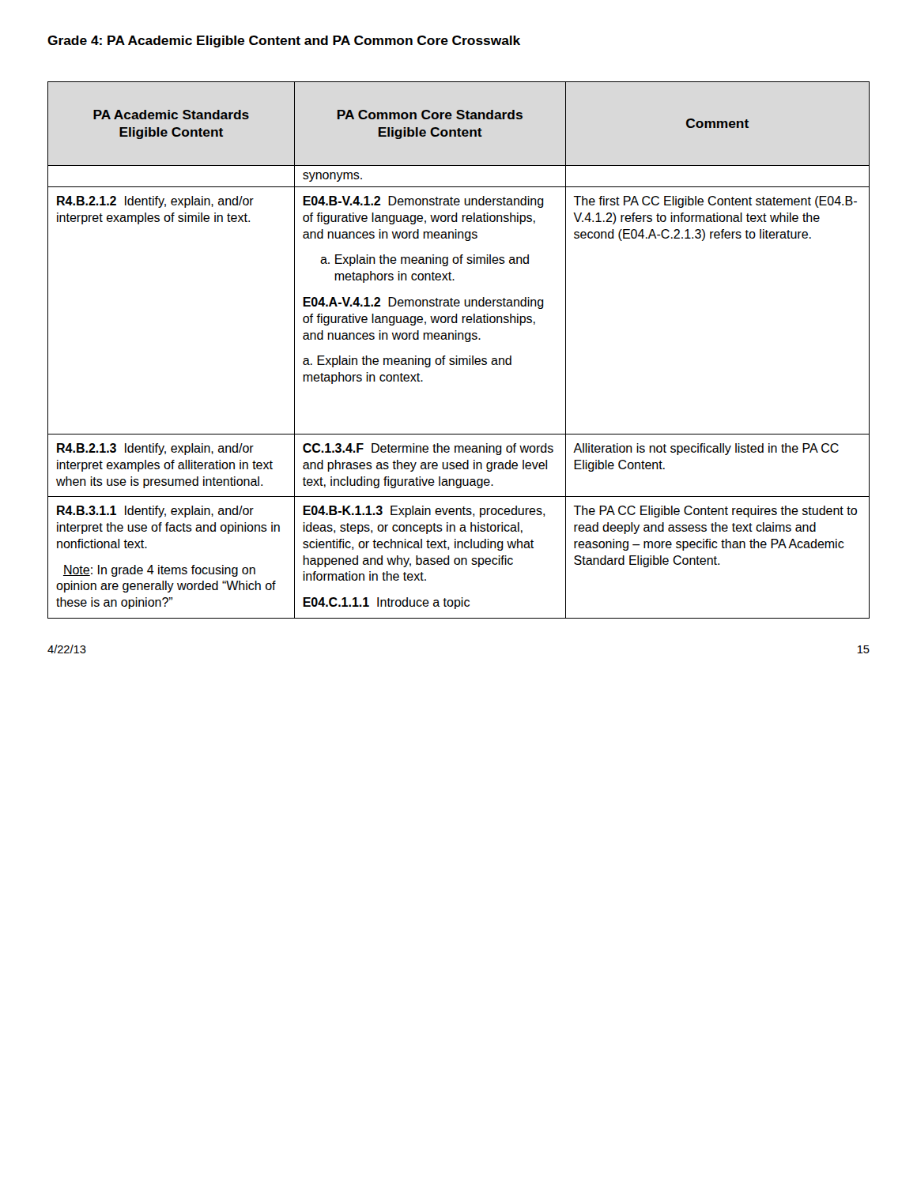Grade 4: PA Academic Eligible Content and PA Common Core Crosswalk
| PA Academic Standards Eligible Content | PA Common Core Standards Eligible Content | Comment |
| --- | --- | --- |
| | synonyms. | |
| R4.B.2.1.2 Identify, explain, and/or interpret examples of simile in text. | E04.B-V.4.1.2 Demonstrate understanding of figurative language, word relationships, and nuances in word meanings Explain the meaning of similes and metaphors in context. E04.A-V.4.1.2 Demonstrate understanding of figurative language, word relationships, and nuances in word meanings. a. Explain the meaning of similes and metaphors in context. | The first PA CC Eligible Content statement (E04.B-V.4.1.2) refers to informational text while the second (E04.A-C.2.1.3) refers to literature. |
| R4.B.2.1.3 Identify, explain, and/or interpret examples of alliteration in text when its use is presumed intentional. | CC.1.3.4.F Determine the meaning of words and phrases as they are used in grade level text, including figurative language. | Alliteration is not specifically listed in the PA CC Eligible Content. |
| R4.B.3.1.1 Identify, explain, and/or interpret the use of facts and opinions in nonfictional text. Note : In grade 4 items focusing on opinion are generally worded “Which of these is an opinion?” | E04.B-K.1.1.3 Explain events, procedures, ideas, steps, or concepts in a historical, scientific, or technical text, including what happened and why, based on specific information in the text. E04.C.1.1.1 Introduce a topic | The PA CC Eligible Content requires the student to read deeply and assess the text claims and reasoning – more specific than the PA Academic Standard Eligible Content. |
4/22/13 15